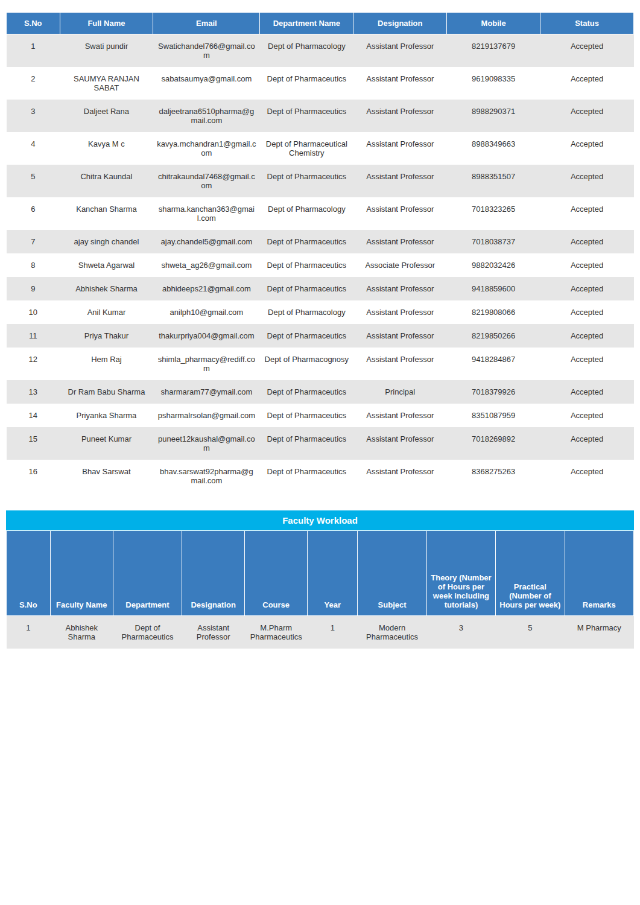| S.No | Full Name | Email | Department Name | Designation | Mobile | Status |
| --- | --- | --- | --- | --- | --- | --- |
| 1 | Swati pundir | Swatichandel766@gmail.com | Dept of Pharmacology | Assistant Professor | 8219137679 | Accepted |
| 2 | SAUMYA RANJAN SABAT | sabatsaumya@gmail.com | Dept of Pharmaceutics | Assistant Professor | 9619098335 | Accepted |
| 3 | Daljeet Rana | daljeetrana6510pharma@gmail.com | Dept of Pharmaceutics | Assistant Professor | 8988290371 | Accepted |
| 4 | Kavya M c | kavya.mchandran1@gmail.com | Dept of Pharmaceutical Chemistry | Assistant Professor | 8988349663 | Accepted |
| 5 | Chitra Kaundal | chitrakaundal7468@gmail.com | Dept of Pharmaceutics | Assistant Professor | 8988351507 | Accepted |
| 6 | Kanchan Sharma | sharma.kanchan363@gmail.com | Dept of Pharmacology | Assistant Professor | 7018323265 | Accepted |
| 7 | ajay singh chandel | ajay.chandel5@gmail.com | Dept of Pharmaceutics | Assistant Professor | 7018038737 | Accepted |
| 8 | Shweta Agarwal | shweta_ag26@gmail.com | Dept of Pharmaceutics | Associate Professor | 9882032426 | Accepted |
| 9 | Abhishek Sharma | abhideeps21@gmail.com | Dept of Pharmaceutics | Assistant Professor | 9418859600 | Accepted |
| 10 | Anil Kumar | anilph10@gmail.com | Dept of Pharmacology | Assistant Professor | 8219808066 | Accepted |
| 11 | Priya Thakur | thakurpriya004@gmail.com | Dept of Pharmaceutics | Assistant Professor | 8219850266 | Accepted |
| 12 | Hem Raj | shimla_pharmacy@rediff.com | Dept of Pharmacognosy | Assistant Professor | 9418284867 | Accepted |
| 13 | Dr Ram Babu Sharma | sharmaram77@ymail.com | Dept of Pharmaceutics | Principal | 7018379926 | Accepted |
| 14 | Priyanka Sharma | psharmalrsolan@gmail.com | Dept of Pharmaceutics | Assistant Professor | 8351087959 | Accepted |
| 15 | Puneet Kumar | puneet12kaushal@gmail.com | Dept of Pharmaceutics | Assistant Professor | 7018269892 | Accepted |
| 16 | Bhav Sarswat | bhav.sarswat92pharma@gmail.com | Dept of Pharmaceutics | Assistant Professor | 8368275263 | Accepted |
Faculty Workload
| S.No | Faculty Name | Department | Designation | Course | Year | Subject | Theory (Number of Hours per week including tutorials) | Practical (Number of Hours per week) | Remarks |
| --- | --- | --- | --- | --- | --- | --- | --- | --- | --- |
| 1 | Abhishek Sharma | Dept of Pharmaceutics | Assistant Professor | M.Pharm Pharmaceutics | 1 | Modern Pharmaceutics | 3 | 5 | M Pharmacy |